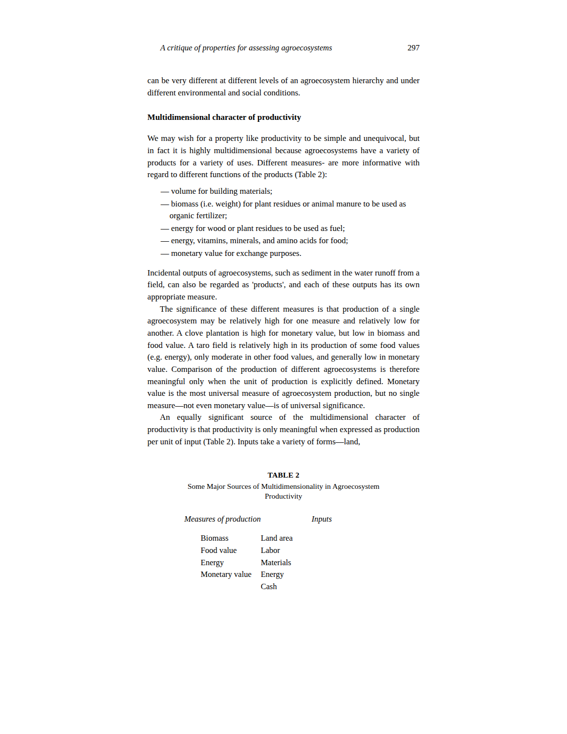A critique of properties for assessing agroecosystems 297
can be very different at different levels of an agroecosystem hierarchy and under different environmental and social conditions.
Multidimensional character of productivity
We may wish for a property like productivity to be simple and unequivocal, but in fact it is highly multidimensional because agroecosystems have a variety of products for a variety of uses. Different measures- are more informative with regard to different functions of the products (Table 2):
volume for building materials;
biomass (i.e. weight) for plant residues or animal manure to be used as organic fertilizer;
energy for wood or plant residues to be used as fuel;
energy, vitamins, minerals, and amino acids for food;
monetary value for exchange purposes.
Incidental outputs of agroecosystems, such as sediment in the water runoff from a field, can also be regarded as 'products', and each of these outputs has its own appropriate measure.
The significance of these different measures is that production of a single agroecosystem may be relatively high for one measure and relatively low for another. A clove plantation is high for monetary value, but low in biomass and food value. A taro field is relatively high in its production of some food values (e.g. energy), only moderate in other food values, and generally low in monetary value. Comparison of the production of different agroecosystems is therefore meaningful only when the unit of production is explicitly defined. Monetary value is the most universal measure of agroecosystem production, but no single measure—not even monetary value—is of universal significance.
An equally significant source of the multidimensional character of productivity is that productivity is only meaningful when expressed as production per unit of input (Table 2). Inputs take a variety of forms—land,
TABLE 2
Some Major Sources of Multidimensionality in Agroecosystem
Productivity
| Measures of production | Inputs |
| --- | --- |
| Biomass | Land area |
| Food value | Labor |
| Energy | Materials |
| Monetary value | Energy |
| | Cash |